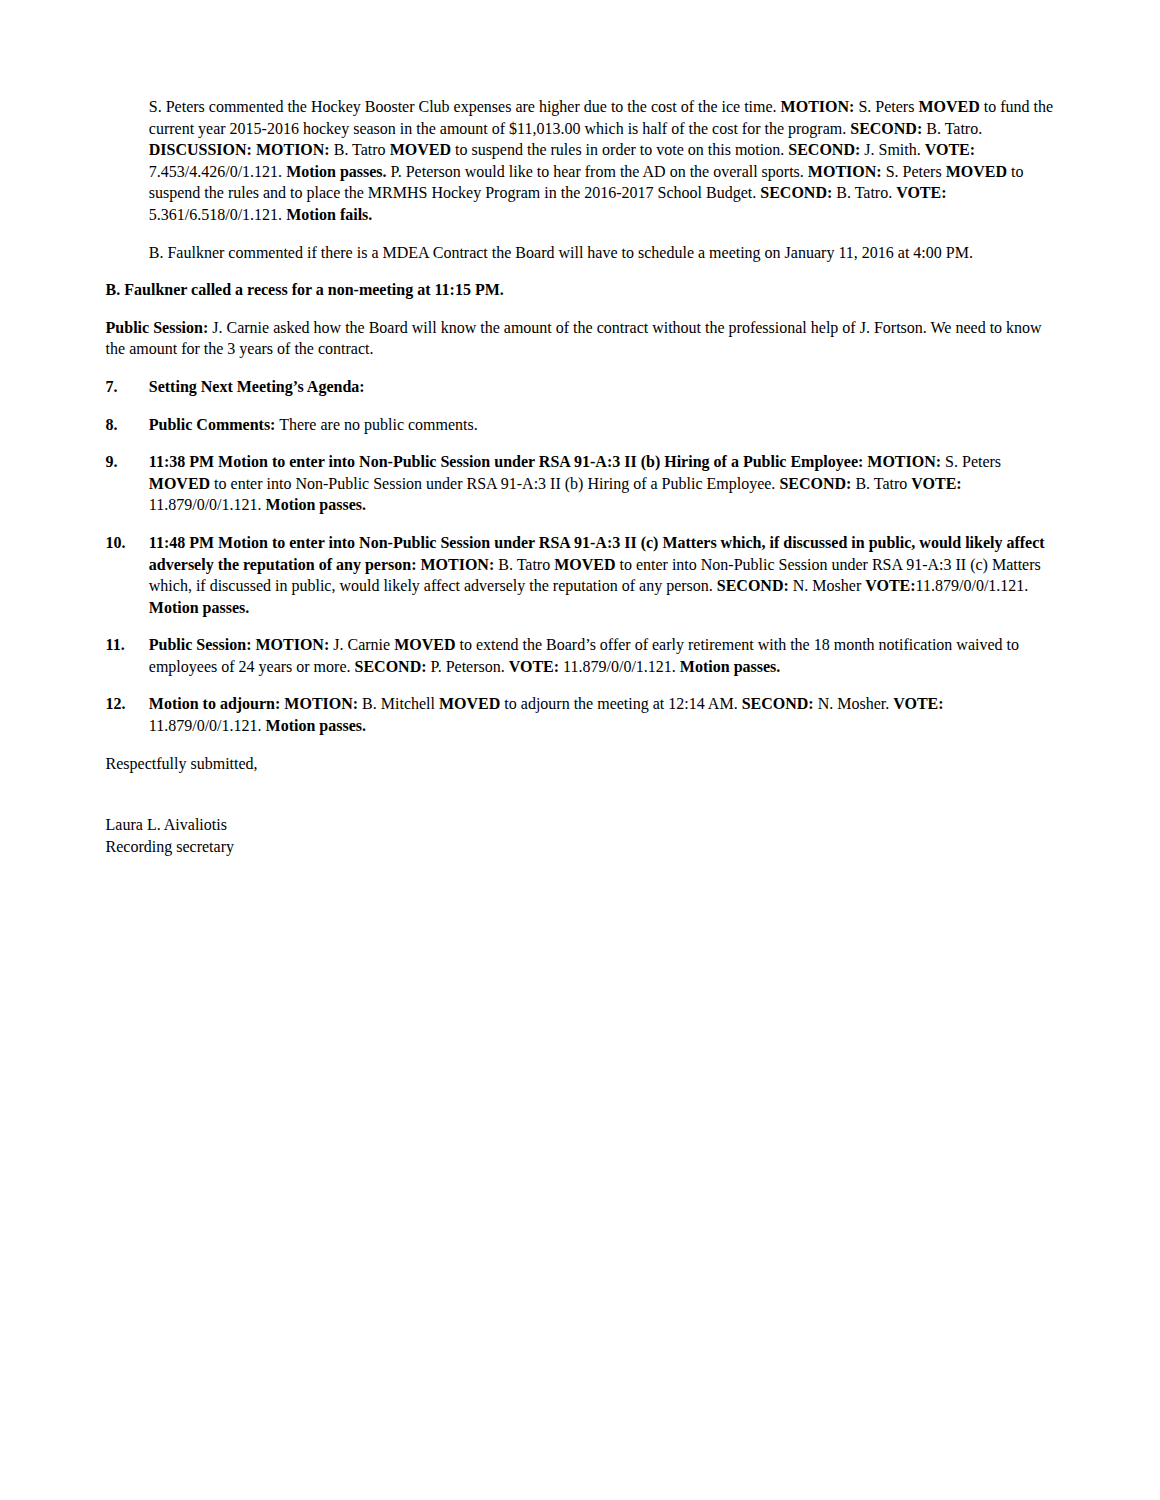S. Peters commented the Hockey Booster Club expenses are higher due to the cost of the ice time. MOTION: S. Peters MOVED to fund the current year 2015-2016 hockey season in the amount of $11,013.00 which is half of the cost for the program. SECOND: B. Tatro. DISCUSSION: MOTION: B. Tatro MOVED to suspend the rules in order to vote on this motion. SECOND: J. Smith. VOTE: 7.453/4.426/0/1.121. Motion passes. P. Peterson would like to hear from the AD on the overall sports. MOTION: S. Peters MOVED to suspend the rules and to place the MRMHS Hockey Program in the 2016-2017 School Budget. SECOND: B. Tatro. VOTE: 5.361/6.518/0/1.121. Motion fails.
B. Faulkner commented if there is a MDEA Contract the Board will have to schedule a meeting on January 11, 2016 at 4:00 PM.
B. Faulkner called a recess for a non-meeting at 11:15 PM.
Public Session: J. Carnie asked how the Board will know the amount of the contract without the professional help of J. Fortson. We need to know the amount for the 3 years of the contract.
7. Setting Next Meeting’s Agenda:
8. Public Comments: There are no public comments.
9. 11:38 PM Motion to enter into Non-Public Session under RSA 91-A:3 II (b) Hiring of a Public Employee: MOTION: S. Peters MOVED to enter into Non-Public Session under RSA 91-A:3 II (b) Hiring of a Public Employee. SECOND: B. Tatro VOTE: 11.879/0/0/1.121. Motion passes.
10. 11:48 PM Motion to enter into Non-Public Session under RSA 91-A:3 II (c) Matters which, if discussed in public, would likely affect adversely the reputation of any person: MOTION: B. Tatro MOVED to enter into Non-Public Session under RSA 91-A:3 II (c) Matters which, if discussed in public, would likely affect adversely the reputation of any person. SECOND: N. Mosher VOTE: 11.879/0/0/1.121. Motion passes.
11. Public Session: MOTION: J. Carnie MOVED to extend the Board’s offer of early retirement with the 18 month notification waived to employees of 24 years or more. SECOND: P. Peterson. VOTE: 11.879/0/0/1.121. Motion passes.
12. Motion to adjourn: MOTION: B. Mitchell MOVED to adjourn the meeting at 12:14 AM. SECOND: N. Mosher. VOTE: 11.879/0/0/1.121. Motion passes.
Respectfully submitted,
Laura L. Aivaliotis
Recording secretary